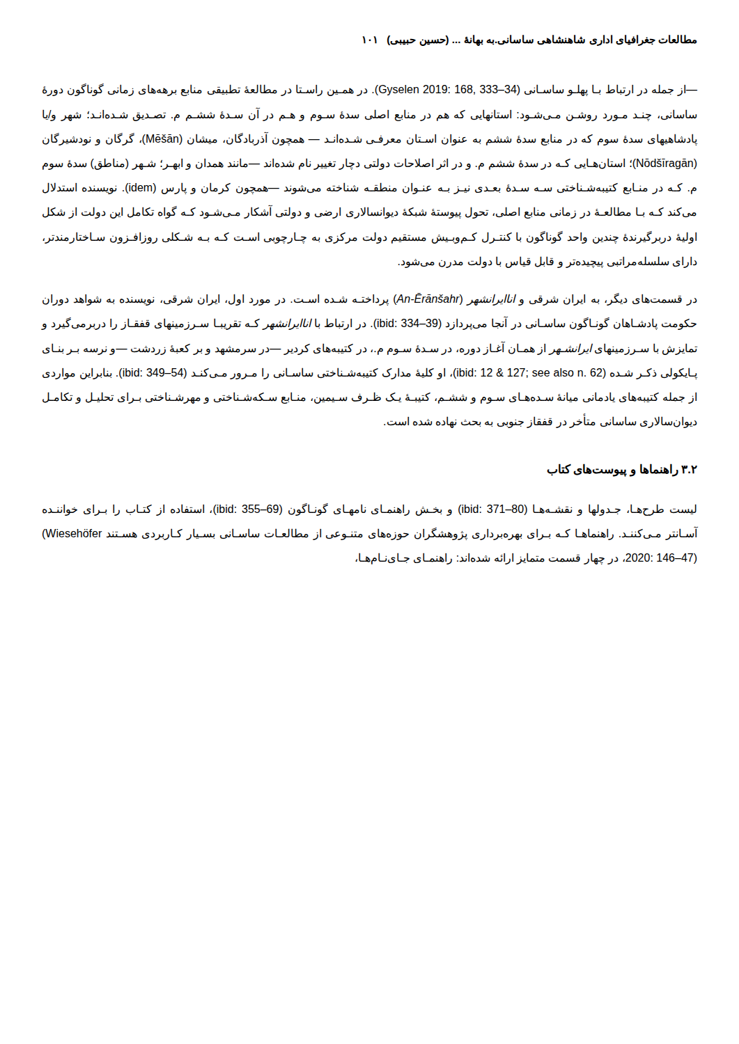مطالعات جغرافیای اداری شاهنشاهی ساسانی.به بهانهٔ ... (حسین حبیبی) ۱۰۱
—از جمله در ارتباط بـا پهلـو ساسـانی (Gyselen 2019: 168, 333–34). در همـین راسـتا در مطالعهٔ تطبیقی منابع برهه‌های زمانی گوناگون دورهٔ ساسانی، چنـد مـورد روشـن مـی‌شـود: استانهایی که هم در منابع اصلی سدهٔ سـوم و هـم در آن سـدهٔ ششـم م. تصـدیق شـده‌انـد؛ شهر و/یا پادشاهیهای سدهٔ سوم که در منابع سدهٔ ششم به عنوان اسـتان معرفـی شـده‌انـد — همچون آذربادگان، میشان (Mēšān)، گرگان و نودشیرگان (Nōdšīragān)؛ استان‌هـایی کـه در سدهٔ ششم م. و در اثر اصلاحات دولتی دچار تغییر نام شده‌اند —مانند همدان و ابهـر؛ شـهر (مناطق) سدهٔ سوم م. کـه در منـابع کتیبه‌شـناختی سـه سـدهٔ بعـدی نیـز بـه عنـوان منطقـه شناخته می‌شوند —همچون کرمان و پارس (idem). نویسنده استدلال می‌کند کـه بـا مطالعـهٔ در زمانی منابع اصلی، تحول پیوستهٔ شبکهٔ دیوانسالاری ارضی و دولتی آشکار مـی‌شـود کـه گواه تکامل این دولت از شکل اولیهٔ دربرگیرندهٔ چندین واحد گوناگون با کنتـرل کـم‌وبـیش مستقیم دولت مرکزی به چـارچوبی اسـت کـه بـه شـکلی روزافـزون سـاختارمندتر، دارای سلسله‌مراتبی پیچیده‌تر و قابل قیاس با دولت مدرن می‌شود.
در قسمت‌های دیگر، به ایران شرقی و اناایرانشهر (An-Ērānšahr) پرداختـه شـده اسـت. در مورد اول، ایران شرقی، نویسنده به شواهد دوران حکومت پادشـاهان گونـاگون ساسـانی در آنجا می‌پردازد (ibid: 334–39). در ارتباط با اناایرانشهر کـه تقریبـا سـرزمینهای قفقـاز را دربرمی‌گیرد و تمایزش با سـرزمینهای ایرانشـهر از همـان آغـاز دوره، در سـدهٔ سـوم م.، در کتیبه‌های کردیر —در سرمشهد و بر کعبهٔ زردشت —و نرسه بـر بنـای پـایکولی ذکـر شـده (ibid: 12 & 127; see also n. 62)، او کلیهٔ مدارک کتیبه‌شـناختی ساسـانی را مـرور مـی‌کنـد (ibid: 349–54). بنابراین مواردی از جمله کتیبه‌های یادمانی میانهٔ سـده‌هـای سـوم و ششـم، کتیبـهٔ یـک ظـرف سـیمین، منـابع سـکه‌شـناختی و مهرشـناختی بـرای تحلیـل و تکامـل دیوان‌سالاری ساسانی متأخر در قفقاز جنوبی به بحث نهاده شده است.
۳.۲ راهنماها و پیوست‌های کتاب
لیست طرح‌هـا، جـدولها و نقشـه‌هـا (ibid: 371–80) و بخـش راهنمـای نامهـای گونـاگون (ibid: 355–69)، استفاده از کتـاب را بـرای خواننـده آسـانتر مـی‌کننـد. راهنماهـا کـه بـرای بهره‌برداری پژوهشگران حوزه‌های متنـوعی از مطالعـات ساسـانی بسـیار کـاربردی هسـتند (Wiesehöfer 2020: 146–47)، در چهار قسمت متمایز ارائه شده‌اند: راهنمـای جـای‌نـام‌هـا،